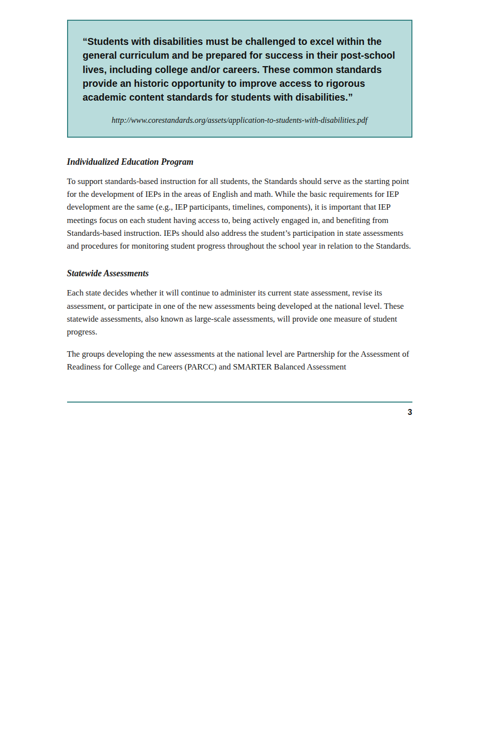“Students with disabilities must be challenged to excel within the general curriculum and be prepared for success in their post-school lives, including college and/or careers. These common standards provide an historic opportunity to improve access to rigorous academic content standards for students with disabilities.”
http://www.corestandards.org/assets/application-to-students-with-disabilities.pdf
Individualized Education Program
To support standards-based instruction for all students, the Standards should serve as the starting point for the development of IEPs in the areas of English and math. While the basic requirements for IEP development are the same (e.g., IEP participants, timelines, components), it is important that IEP meetings focus on each student having access to, being actively engaged in, and benefiting from Standards-based instruction. IEPs should also address the student’s participation in state assessments and procedures for monitoring student progress throughout the school year in relation to the Standards.
Statewide Assessments
Each state decides whether it will continue to administer its current state assessment, revise its assessment, or participate in one of the new assessments being developed at the national level. These statewide assessments, also known as large-scale assessments, will provide one measure of student progress.
The groups developing the new assessments at the national level are Partnership for the Assessment of Readiness for College and Careers (PARCC) and SMARTER Balanced Assessment
3